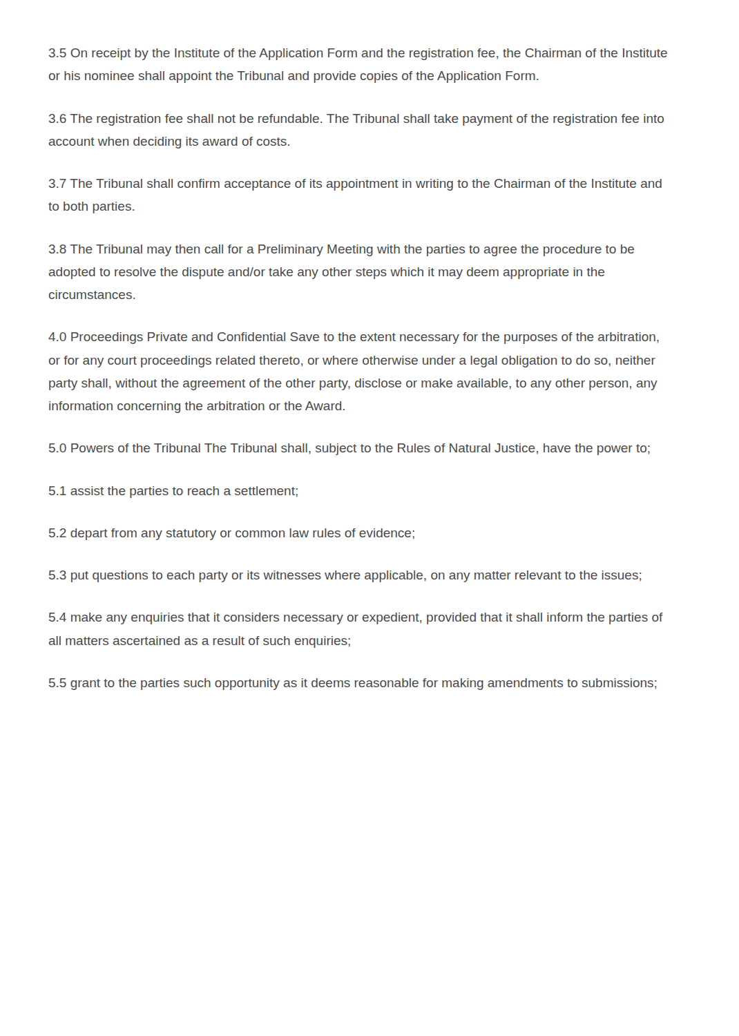3.5 On receipt by the Institute of the Application Form and the registration fee, the Chairman of the Institute or his nominee shall appoint the Tribunal and provide copies of the Application Form.
3.6 The registration fee shall not be refundable. The Tribunal shall take payment of the registration fee into account when deciding its award of costs.
3.7 The Tribunal shall confirm acceptance of its appointment in writing to the Chairman of the Institute and to both parties.
3.8 The Tribunal may then call for a Preliminary Meeting with the parties to agree the procedure to be adopted to resolve the dispute and/or take any other steps which it may deem appropriate in the circumstances.
4.0 Proceedings Private and Confidential Save to the extent necessary for the purposes of the arbitration, or for any court proceedings related thereto, or where otherwise under a legal obligation to do so, neither party shall, without the agreement of the other party, disclose or make available, to any other person, any information concerning the arbitration or the Award.
5.0 Powers of the Tribunal The Tribunal shall, subject to the Rules of Natural Justice, have the power to;
5.1 assist the parties to reach a settlement;
5.2 depart from any statutory or common law rules of evidence;
5.3 put questions to each party or its witnesses where applicable, on any matter relevant to the issues;
5.4 make any enquiries that it considers necessary or expedient, provided that it shall inform the parties of all matters ascertained as a result of such enquiries;
5.5 grant to the parties such opportunity as it deems reasonable for making amendments to submissions;